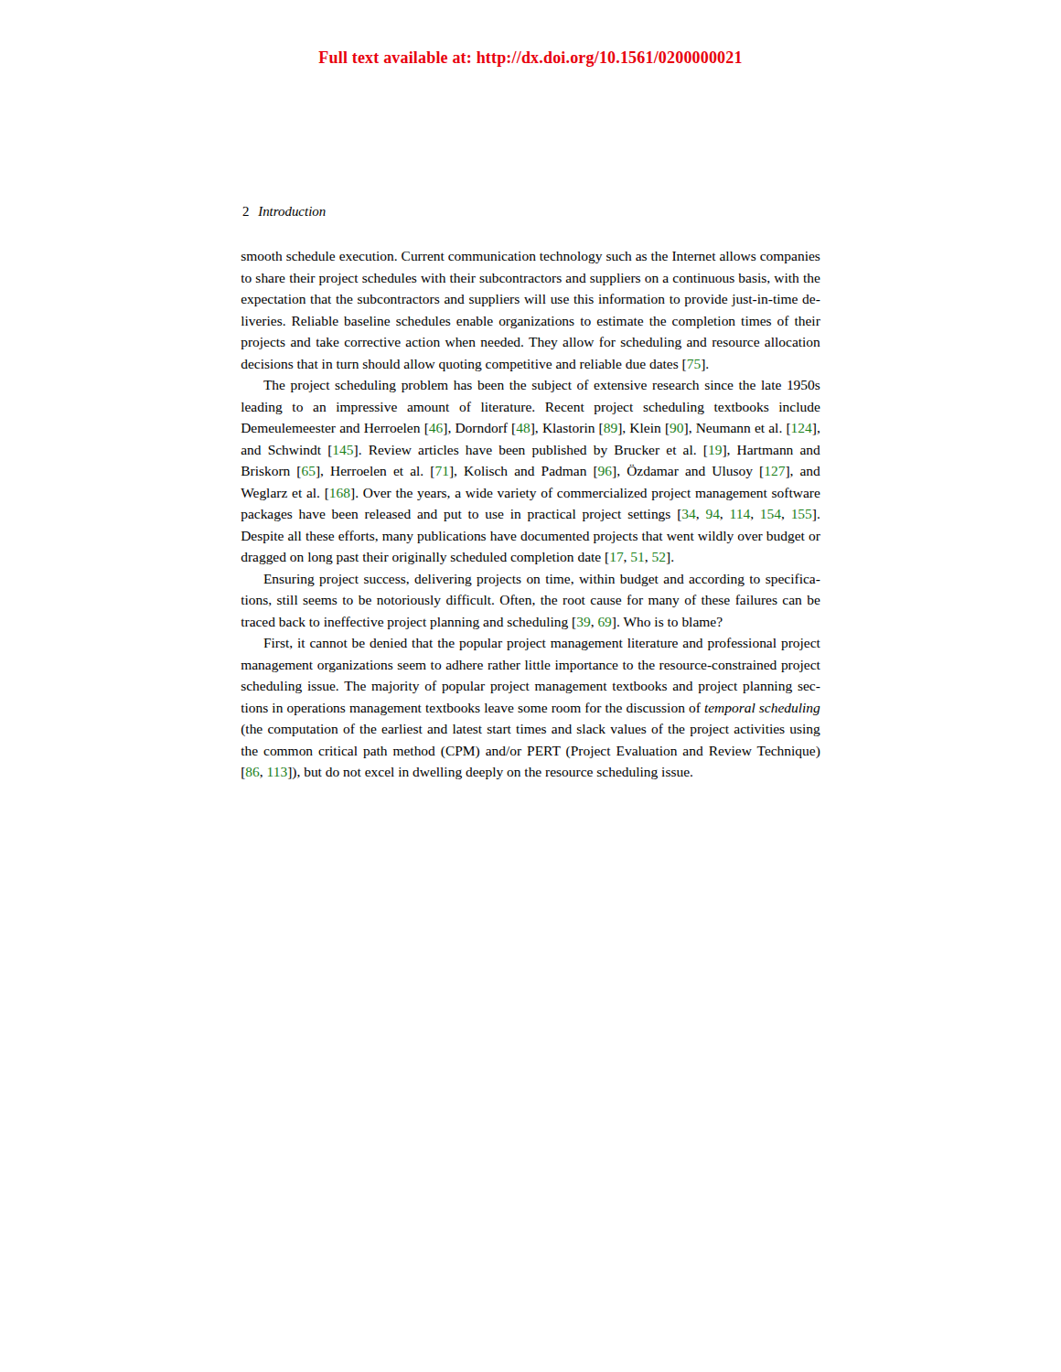Full text available at: http://dx.doi.org/10.1561/0200000021
2 Introduction
smooth schedule execution. Current communication technology such as the Internet allows companies to share their project schedules with their subcontractors and suppliers on a continuous basis, with the expectation that the subcontractors and suppliers will use this information to provide just-in-time deliveries. Reliable baseline schedules enable organizations to estimate the completion times of their projects and take corrective action when needed. They allow for scheduling and resource allocation decisions that in turn should allow quoting competitive and reliable due dates [75].
The project scheduling problem has been the subject of extensive research since the late 1950s leading to an impressive amount of literature. Recent project scheduling textbooks include Demeulemeester and Herroelen [46], Dorndorf [48], Klastorin [89], Klein [90], Neumann et al. [124], and Schwindt [145]. Review articles have been published by Brucker et al. [19], Hartmann and Briskorn [65], Herroelen et al. [71], Kolisch and Padman [96], Özdamar and Ulusoy [127], and Weglarz et al. [168]. Over the years, a wide variety of commercialized project management software packages have been released and put to use in practical project settings [34, 94, 114, 154, 155]. Despite all these efforts, many publications have documented projects that went wildly over budget or dragged on long past their originally scheduled completion date [17, 51, 52].
Ensuring project success, delivering projects on time, within budget and according to specifications, still seems to be notoriously difficult. Often, the root cause for many of these failures can be traced back to ineffective project planning and scheduling [39, 69]. Who is to blame?
First, it cannot be denied that the popular project management literature and professional project management organizations seem to adhere rather little importance to the resource-constrained project scheduling issue. The majority of popular project management textbooks and project planning sections in operations management textbooks leave some room for the discussion of temporal scheduling (the computation of the earliest and latest start times and slack values of the project activities using the common critical path method (CPM) and/or PERT (Project Evaluation and Review Technique) [86, 113]), but do not excel in dwelling deeply on the resource scheduling issue.